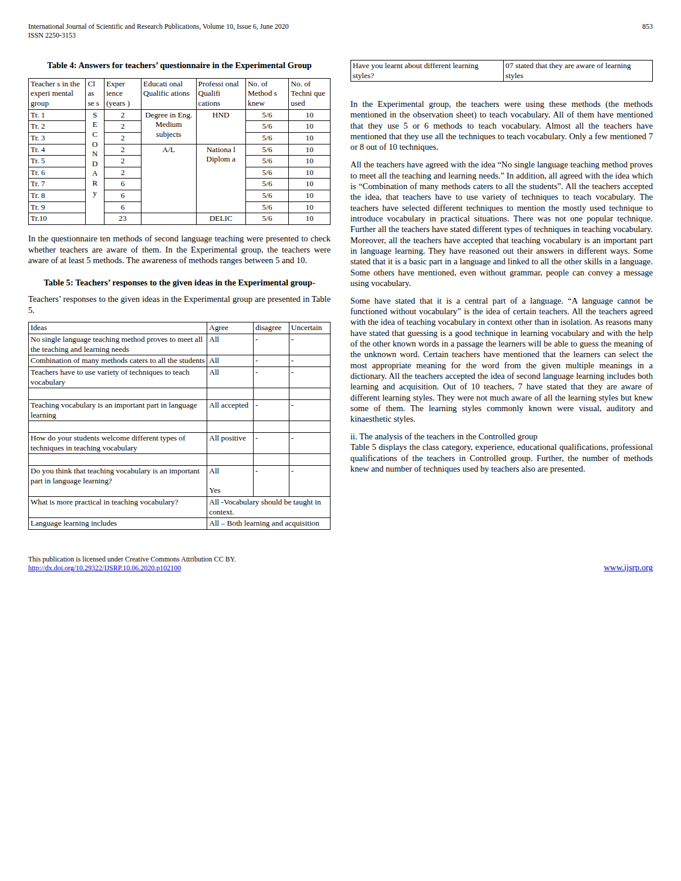International Journal of Scientific and Research Publications, Volume 10, Issue 6, June 2020 ISSN 2250-3153 853
Table 4: Answers for teachers’ questionnaire in the Experimental Group
| Teacher s in the experi mental group | Cl as se s | Exper ience (years ) | Educati onal Qualific ations | Professi onal Qualifi cations | No. of Method s knew | No. of Techni que used |
| --- | --- | --- | --- | --- | --- | --- |
| Tr. 1 | S E C O N D A R y | 2 | Degree in Eng. Medium subjects | HND | 5/6 | 10 |
| Tr. 2 | 2 | 5/6 | 10 |
| Tr. 3 | 2 | 5/6 | 10 |
| Tr. 4 | 2 | A/L | Nationa l Diplom a | 5/6 | 10 |
| Tr. 5 | 2 | 5/6 | 10 |
| Tr. 6 | 2 | 5/6 | 10 |
| Tr. 7 | 6 | 5/6 | 10 |
| Tr. 8 | 6 | 5/6 | 10 |
| Tr. 9 | 6 | 5/6 | 10 |
| Tr.10 | 23 | | DELIC | 5/6 | 10 |
In the questionnaire ten methods of second language teaching were presented to check whether teachers are aware of them. In the Experimental group, the teachers were aware of at least 5 methods. The awareness of methods ranges between 5 and 10.
Table 5: Teachers’ responses to the given ideas in the Experimental group-
Teachers’ responses to the given ideas in the Experimental group are presented in Table 5.
| Ideas | Agree | disagree | Uncertain |
| --- | --- | --- | --- |
| No single language teaching method proves to meet all the teaching and learning needs | All | - | - |
| Combination of many methods caters to all the students | All | - | - |
| Teachers have to use variety of techniques to teach vocabulary | All | - | - |
| Teaching vocabulary is an important part in language learning | All accepted | - | - |
| How do your students welcome different types of techniques in teaching vocabulary | All positive | - | - |
| Do you think that teaching vocabulary is an important part in language learning? | All Yes | - | - |
| What is more practical in teaching vocabulary? | All -Vocabulary should be taught in context. |
| Language learning includes | All – Both learning and acquisition |
| Have you learnt about different learning styles? | 07 stated that they are aware of learning styles |
In the Experimental group, the teachers were using these methods (the methods mentioned in the observation sheet) to teach vocabulary. All of them have mentioned that they use 5 or 6 methods to teach vocabulary. Almost all the teachers have mentioned that they use all the techniques to teach vocabulary. Only a few mentioned 7 or 8 out of 10 techniques.
All the teachers have agreed with the idea “No single language teaching method proves to meet all the teaching and learning needs.” In addition, all agreed with the idea which is “Combination of many methods caters to all the students”. All the teachers accepted the idea, that teachers have to use variety of techniques to teach vocabulary. The teachers have selected different techniques to mention the mostly used technique to introduce vocabulary in practical situations. There was not one popular technique. Further all the teachers have stated different types of techniques in teaching vocabulary. Moreover, all the teachers have accepted that teaching vocabulary is an important part in language learning. They have reasoned out their answers in different ways. Some stated that it is a basic part in a language and linked to all the other skills in a language. Some others have mentioned, even without grammar, people can convey a message using vocabulary.
Some have stated that it is a central part of a language. “A language cannot be functioned without vocabulary” is the idea of certain teachers. All the teachers agreed with the idea of teaching vocabulary in context other than in isolation. As reasons many have stated that guessing is a good technique in learning vocabulary and with the help of the other known words in a passage the learners will be able to guess the meaning of the unknown word. Certain teachers have mentioned that the learners can select the most appropriate meaning for the word from the given multiple meanings in a dictionary. All the teachers accepted the idea of second language learning includes both learning and acquisition. Out of 10 teachers, 7 have stated that they are aware of different learning styles. They were not much aware of all the learning styles but knew some of them. The learning styles commonly known were visual, auditory and kinaesthetic styles.
ii. The analysis of the teachers in the Controlled group
Table 5 displays the class category, experience, educational qualifications, professional qualifications of the teachers in Controlled group. Further, the number of methods knew and number of techniques used by teachers also are presented.
This publication is licensed under Creative Commons Attribution CC BY. http://dx.doi.org/10.29322/IJSRP.10.06.2020.p102100 www.ijsrp.org